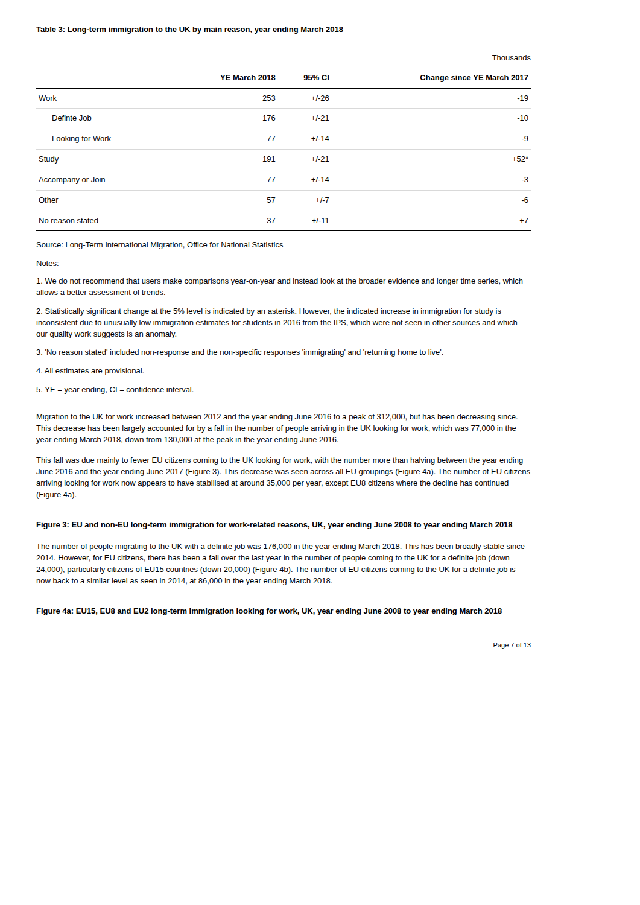Table 3: Long-term immigration to the UK by main reason, year ending March 2018
Thousands
| | YE March 2018 | 95% CI | Change since YE March 2017 |
| --- | --- | --- | --- |
| Work | 253 | +/-26 | -19 |
| Definte Job | 176 | +/-21 | -10 |
| Looking for Work | 77 | +/-14 | -9 |
| Study | 191 | +/-21 | +52* |
| Accompany or Join | 77 | +/-14 | -3 |
| Other | 57 | +/-7 | -6 |
| No reason stated | 37 | +/-11 | +7 |
Source: Long-Term International Migration, Office for National Statistics
Notes:
1. We do not recommend that users make comparisons year-on-year and instead look at the broader evidence and longer time series, which allows a better assessment of trends.
2. Statistically significant change at the 5% level is indicated by an asterisk. However, the indicated increase in immigration for study is inconsistent due to unusually low immigration estimates for students in 2016 from the IPS, which were not seen in other sources and which our quality work suggests is an anomaly.
3. 'No reason stated' included non-response and the non-specific responses 'immigrating' and 'returning home to live'.
4. All estimates are provisional.
5. YE = year ending, CI = confidence interval.
Migration to the UK for work increased between 2012 and the year ending June 2016 to a peak of 312,000, but has been decreasing since. This decrease has been largely accounted for by a fall in the number of people arriving in the UK looking for work, which was 77,000 in the year ending March 2018, down from 130,000 at the peak in the year ending June 2016.
This fall was due mainly to fewer EU citizens coming to the UK looking for work, with the number more than halving between the year ending June 2016 and the year ending June 2017 (Figure 3). This decrease was seen across all EU groupings (Figure 4a). The number of EU citizens arriving looking for work now appears to have stabilised at around 35,000 per year, except EU8 citizens where the decline has continued (Figure 4a).
Figure 3: EU and non-EU long-term immigration for work-related reasons, UK, year ending June 2008 to year ending March 2018
The number of people migrating to the UK with a definite job was 176,000 in the year ending March 2018. This has been broadly stable since 2014. However, for EU citizens, there has been a fall over the last year in the number of people coming to the UK for a definite job (down 24,000), particularly citizens of EU15 countries (down 20,000) (Figure 4b). The number of EU citizens coming to the UK for a definite job is now back to a similar level as seen in 2014, at 86,000 in the year ending March 2018.
Figure 4a: EU15, EU8 and EU2 long-term immigration looking for work, UK, year ending June 2008 to year ending March 2018
Page 7 of 13